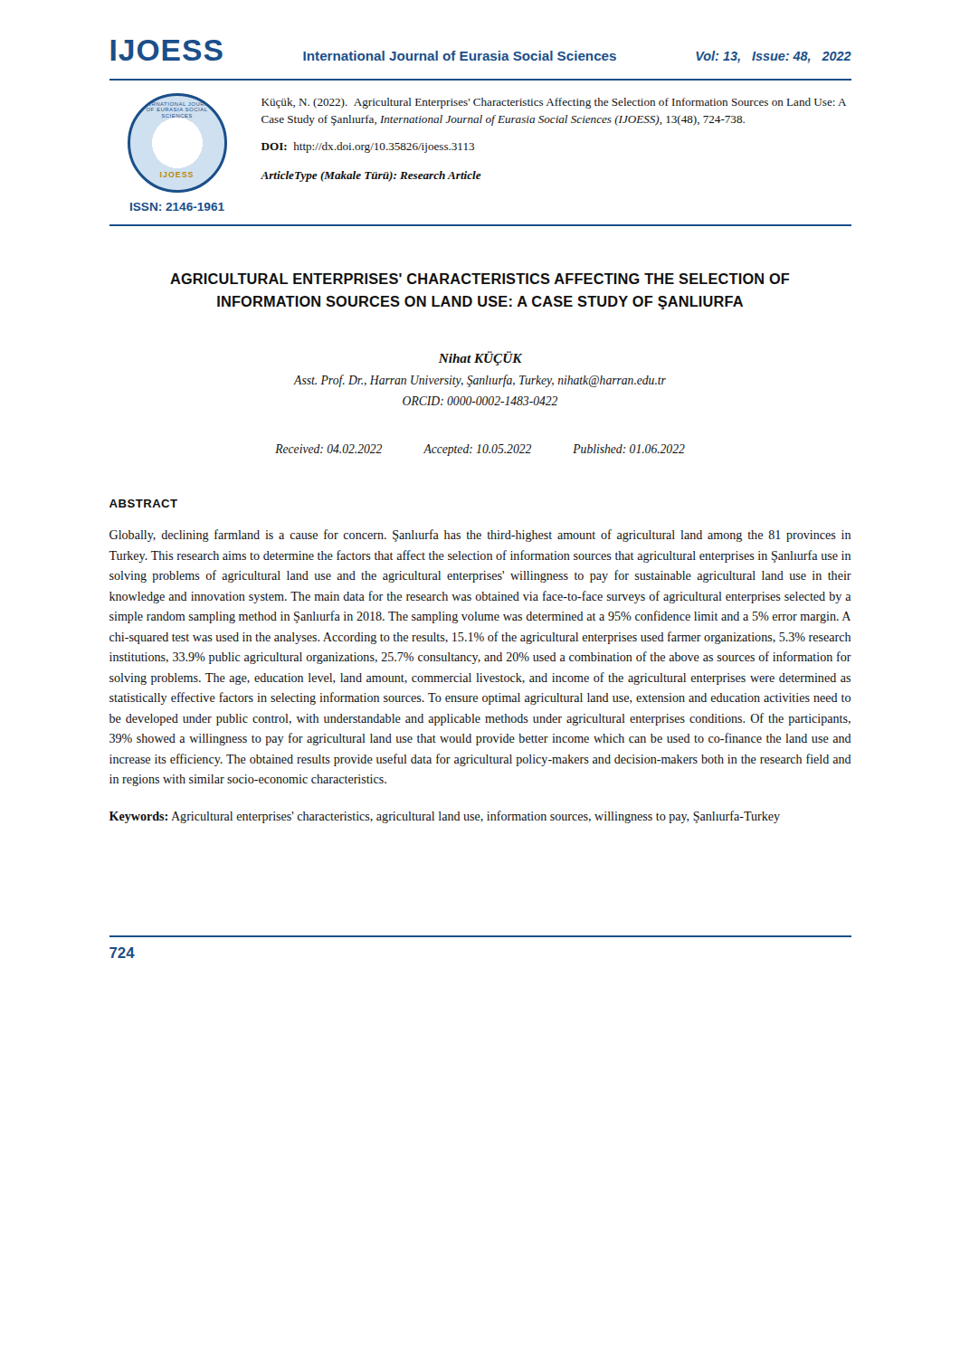IJOESS
International Journal of Eurasia Social Sciences
Vol: 13, Issue: 48, 2022
ISSN: 2146-1961
Küçük, N. (2022). Agricultural Enterprises' Characteristics Affecting the Selection of Information Sources on Land Use: A Case Study of Şanlıurfa, International Journal of Eurasia Social Sciences (IJOESS), 13(48), 724-738.
DOI: http://dx.doi.org/10.35826/ijoess.3113
ArticleType (Makale Türü): Research Article
Agricultural Enterprises' Characteristics Affecting the Selection of Information Sources on Land Use: A Case Study of Şanlıurfa
Nihat KÜÇÜK
Asst. Prof. Dr., Harran University, Şanlıurfa, Turkey, nihatk@harran.edu.tr
ORCID: 0000-0002-1483-0422
Received: 04.02.2022 Accepted: 10.05.2022 Published: 01.06.2022
ABSTRACT
Globally, declining farmland is a cause for concern. Şanlıurfa has the third-highest amount of agricultural land among the 81 provinces in Turkey. This research aims to determine the factors that affect the selection of information sources that agricultural enterprises in Şanlıurfa use in solving problems of agricultural land use and the agricultural enterprises' willingness to pay for sustainable agricultural land use in their knowledge and innovation system. The main data for the research was obtained via face-to-face surveys of agricultural enterprises selected by a simple random sampling method in Şanlıurfa in 2018. The sampling volume was determined at a 95% confidence limit and a 5% error margin. A chi-squared test was used in the analyses. According to the results, 15.1% of the agricultural enterprises used farmer organizations, 5.3% research institutions, 33.9% public agricultural organizations, 25.7% consultancy, and 20% used a combination of the above as sources of information for solving problems. The age, education level, land amount, commercial livestock, and income of the agricultural enterprises were determined as statistically effective factors in selecting information sources. To ensure optimal agricultural land use, extension and education activities need to be developed under public control, with understandable and applicable methods under agricultural enterprises conditions. Of the participants, 39% showed a willingness to pay for agricultural land use that would provide better income which can be used to co-finance the land use and increase its efficiency. The obtained results provide useful data for agricultural policy-makers and decision-makers both in the research field and in regions with similar socio-economic characteristics.
Keywords: Agricultural enterprises' characteristics, agricultural land use, information sources, willingness to pay, Şanlıurfa-Turkey
724